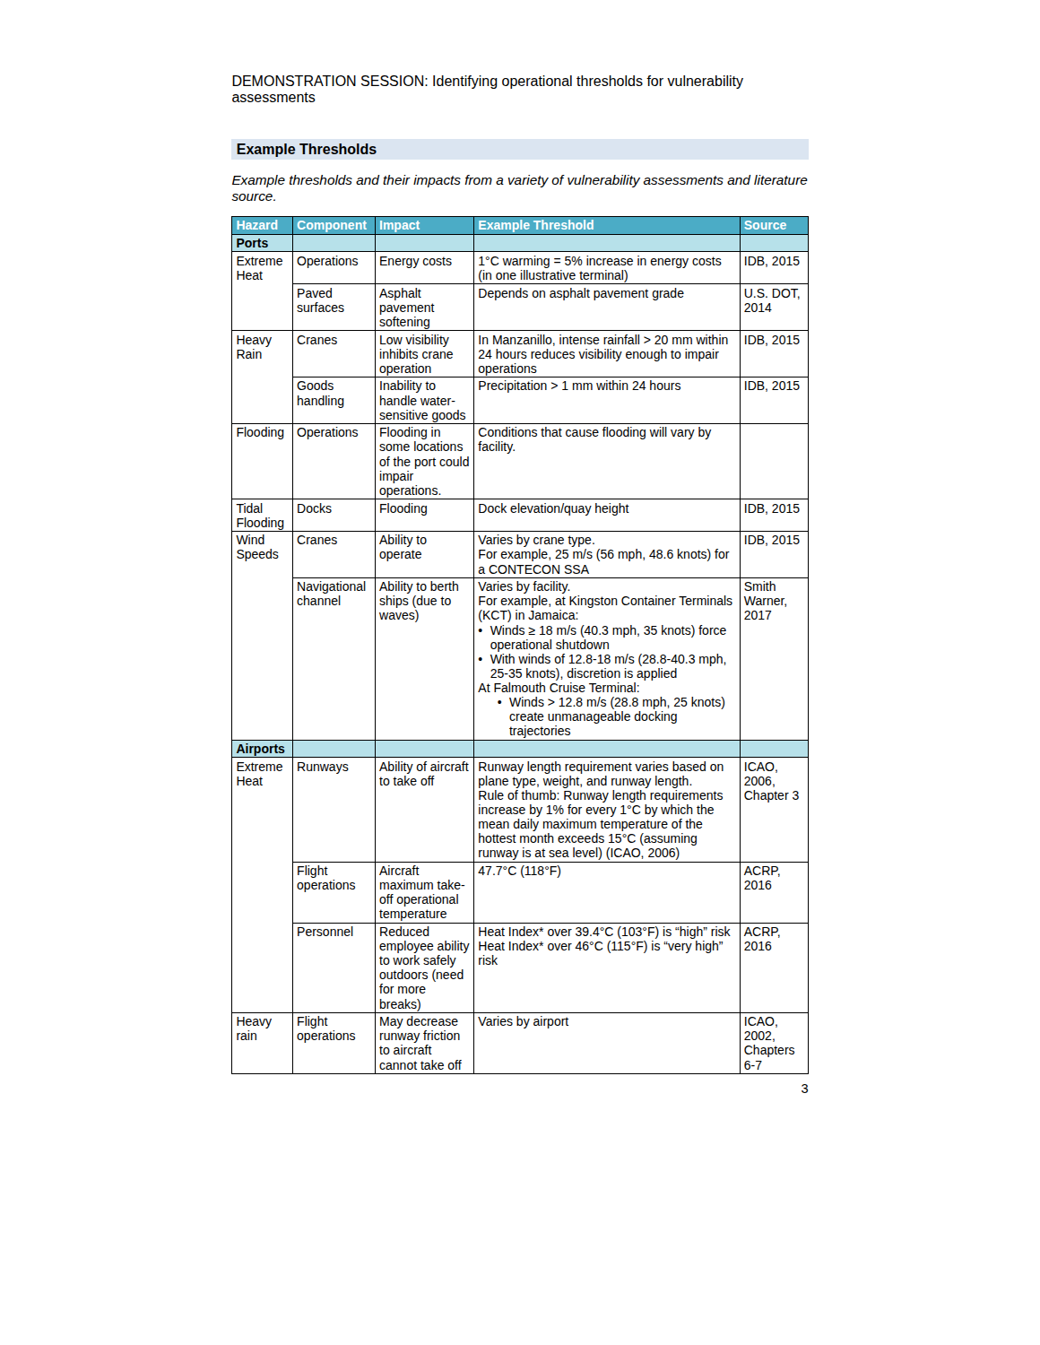DEMONSTRATION SESSION: Identifying operational thresholds for vulnerability assessments
Example Thresholds
Example thresholds and their impacts from a variety of vulnerability assessments and literature source.
| Hazard | Component | Impact | Example Threshold | Source |
| --- | --- | --- | --- | --- |
| Ports | | | | |
| Extreme Heat | Operations | Energy costs | 1°C warming = 5% increase in energy costs (in one illustrative terminal) | IDB, 2015 |
| Paved surfaces | Asphalt pavement softening | Depends on asphalt pavement grade | U.S. DOT, 2014 |
| Heavy Rain | Cranes | Low visibility inhibits crane operation | In Manzanillo, intense rainfall > 20 mm within 24 hours reduces visibility enough to impair operations | IDB, 2015 |
| Goods handling | Inability to handle water-sensitive goods | Precipitation > 1 mm within 24 hours | IDB, 2015 |
| Flooding | Operations | Flooding in some locations of the port could impair operations. | Conditions that cause flooding will vary by facility. | |
| Tidal Flooding | Docks | Flooding | Dock elevation/quay height | IDB, 2015 |
| Wind Speeds | Cranes | Ability to operate | Varies by crane type. For example, 25 m/s (56 mph, 48.6 knots) for a CONTECON SSA | IDB, 2015 |
| Navigational channel | Ability to berth ships (due to waves) | Varies by facility. For example, at Kingston Container Terminals (KCT) in Jamaica: Winds ≥ 18 m/s (40.3 mph, 35 knots) force operational shutdown With winds of 12.8-18 m/s (28.8-40.3 mph, 25-35 knots), discretion is applied At Falmouth Cruise Terminal: Winds > 12.8 m/s (28.8 mph, 25 knots) create unmanageable docking trajectories | Smith Warner, 2017 |
| Airports | | | | |
| Extreme Heat | Runways | Ability of aircraft to take off | Runway length requirement varies based on plane type, weight, and runway length. Rule of thumb: Runway length requirements increase by 1% for every 1°C by which the mean daily maximum temperature of the hottest month exceeds 15°C (assuming runway is at sea level) (ICAO, 2006) | ICAO, 2006, Chapter 3 |
| Flight operations | Aircraft maximum take-off operational temperature | 47.7°C (118°F) | ACRP, 2016 |
| Personnel | Reduced employee ability to work safely outdoors (need for more breaks) | Heat Index* over 39.4°C (103°F) is “high” risk Heat Index* over 46°C (115°F) is “very high” risk | ACRP, 2016 |
| Heavy rain | Flight operations | May decrease runway friction to aircraft cannot take off | Varies by airport | ICAO, 2002, Chapters 6-7 |
3